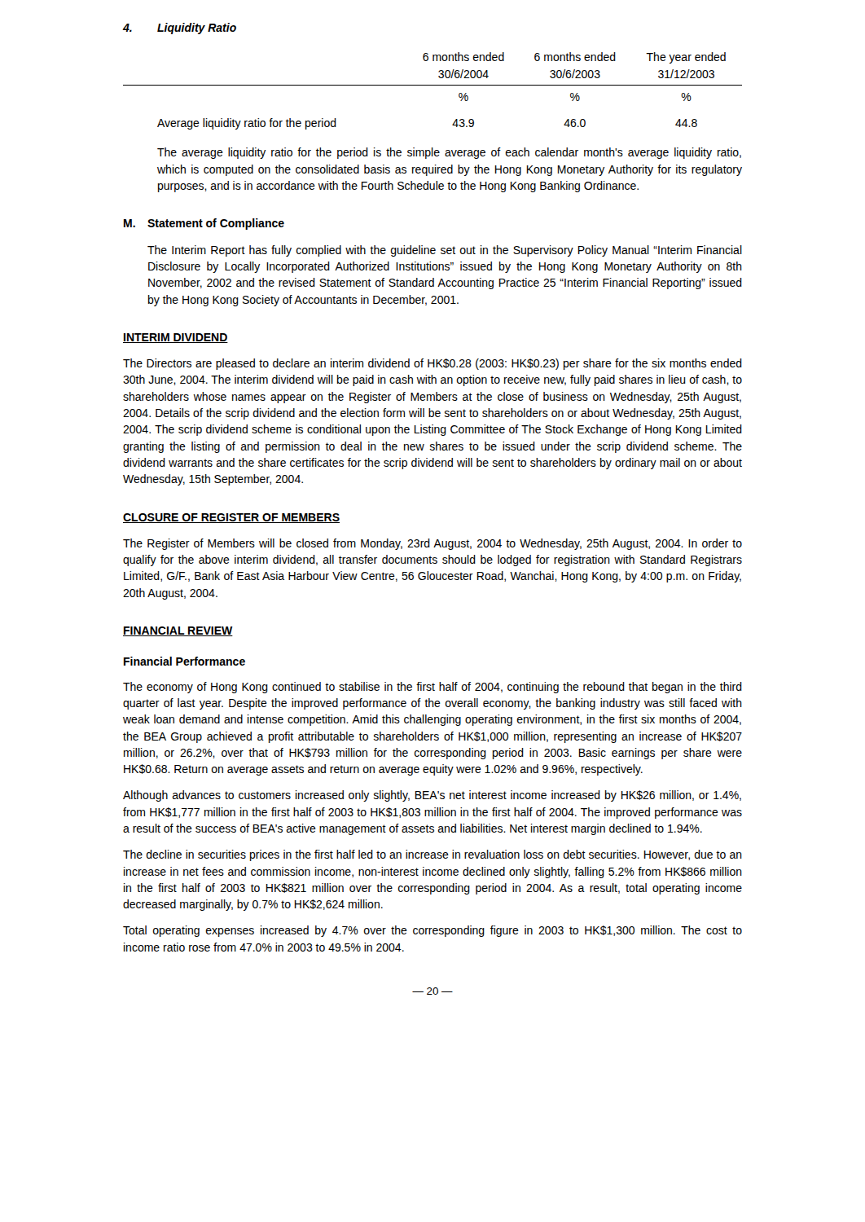4. Liquidity Ratio
| | 6 months ended 30/6/2004 | 6 months ended 30/6/2003 | The year ended 31/12/2003 |
| --- | --- | --- | --- |
| | % | % | % |
| Average liquidity ratio for the period | 43.9 | 46.0 | 44.8 |
The average liquidity ratio for the period is the simple average of each calendar month's average liquidity ratio, which is computed on the consolidated basis as required by the Hong Kong Monetary Authority for its regulatory purposes, and is in accordance with the Fourth Schedule to the Hong Kong Banking Ordinance.
M. Statement of Compliance
The Interim Report has fully complied with the guideline set out in the Supervisory Policy Manual “Interim Financial Disclosure by Locally Incorporated Authorized Institutions” issued by the Hong Kong Monetary Authority on 8th November, 2002 and the revised Statement of Standard Accounting Practice 25 “Interim Financial Reporting” issued by the Hong Kong Society of Accountants in December, 2001.
INTERIM DIVIDEND
The Directors are pleased to declare an interim dividend of HK$0.28 (2003: HK$0.23) per share for the six months ended 30th June, 2004. The interim dividend will be paid in cash with an option to receive new, fully paid shares in lieu of cash, to shareholders whose names appear on the Register of Members at the close of business on Wednesday, 25th August, 2004. Details of the scrip dividend and the election form will be sent to shareholders on or about Wednesday, 25th August, 2004. The scrip dividend scheme is conditional upon the Listing Committee of The Stock Exchange of Hong Kong Limited granting the listing of and permission to deal in the new shares to be issued under the scrip dividend scheme. The dividend warrants and the share certificates for the scrip dividend will be sent to shareholders by ordinary mail on or about Wednesday, 15th September, 2004.
CLOSURE OF REGISTER OF MEMBERS
The Register of Members will be closed from Monday, 23rd August, 2004 to Wednesday, 25th August, 2004. In order to qualify for the above interim dividend, all transfer documents should be lodged for registration with Standard Registrars Limited, G/F., Bank of East Asia Harbour View Centre, 56 Gloucester Road, Wanchai, Hong Kong, by 4:00 p.m. on Friday, 20th August, 2004.
FINANCIAL REVIEW
Financial Performance
The economy of Hong Kong continued to stabilise in the first half of 2004, continuing the rebound that began in the third quarter of last year. Despite the improved performance of the overall economy, the banking industry was still faced with weak loan demand and intense competition. Amid this challenging operating environment, in the first six months of 2004, the BEA Group achieved a profit attributable to shareholders of HK$1,000 million, representing an increase of HK$207 million, or 26.2%, over that of HK$793 million for the corresponding period in 2003. Basic earnings per share were HK$0.68. Return on average assets and return on average equity were 1.02% and 9.96%, respectively.
Although advances to customers increased only slightly, BEA's net interest income increased by HK$26 million, or 1.4%, from HK$1,777 million in the first half of 2003 to HK$1,803 million in the first half of 2004. The improved performance was a result of the success of BEA's active management of assets and liabilities. Net interest margin declined to 1.94%.
The decline in securities prices in the first half led to an increase in revaluation loss on debt securities. However, due to an increase in net fees and commission income, non-interest income declined only slightly, falling 5.2% from HK$866 million in the first half of 2003 to HK$821 million over the corresponding period in 2004. As a result, total operating income decreased marginally, by 0.7% to HK$2,624 million.
Total operating expenses increased by 4.7% over the corresponding figure in 2003 to HK$1,300 million. The cost to income ratio rose from 47.0% in 2003 to 49.5% in 2004.
— 20 —